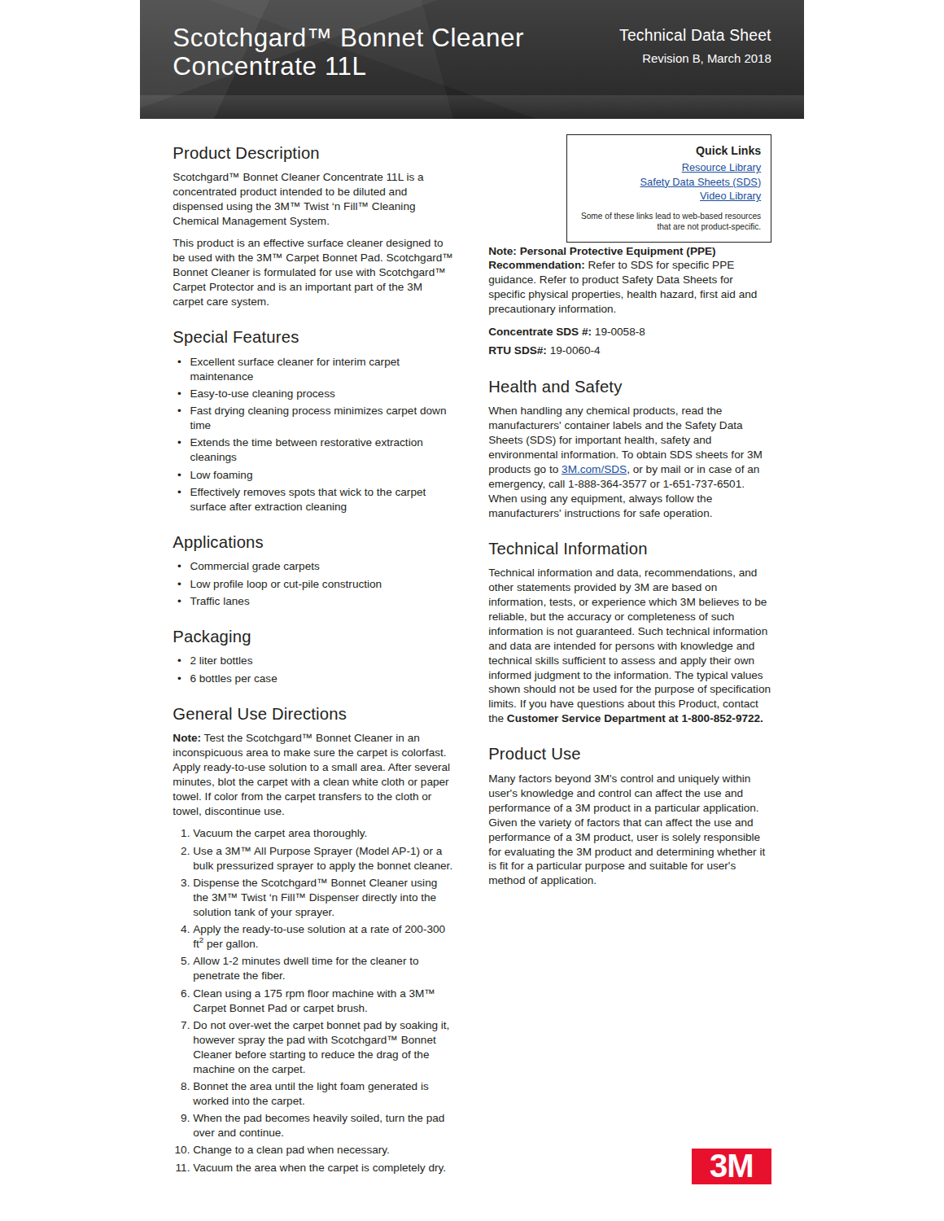Scotchgard™ Bonnet Cleaner
Concentrate 11L
Technical Data Sheet
Revision B, March 2018
Quick Links
Resource Library Safety Data Sheets (SDS) Video Library
Some of these links lead to web-based resources that are not product-specific.
Product Description
Scotchgard™ Bonnet Cleaner Concentrate 11L is a concentrated product intended to be diluted and dispensed using the 3M™ Twist ‘n Fill™ Cleaning Chemical Management System.
This product is an effective surface cleaner designed to be used with the 3M™ Carpet Bonnet Pad. Scotchgard™ Bonnet Cleaner is formulated for use with Scotchgard™ Carpet Protector and is an important part of the 3M carpet care system.
Special Features
Excellent surface cleaner for interim carpet maintenance
Easy-to-use cleaning process
Fast drying cleaning process minimizes carpet down time
Extends the time between restorative extraction cleanings
Low foaming
Effectively removes spots that wick to the carpet surface after extraction cleaning
Applications
Commercial grade carpets
Low profile loop or cut-pile construction
Traffic lanes
Packaging
2 liter bottles
6 bottles per case
General Use Directions
Note: Test the Scotchgard™ Bonnet Cleaner in an inconspicuous area to make sure the carpet is colorfast. Apply ready-to-use solution to a small area. After several minutes, blot the carpet with a clean white cloth or paper towel. If color from the carpet transfers to the cloth or towel, discontinue use.
Vacuum the carpet area thoroughly.
Use a 3M™ All Purpose Sprayer (Model AP-1) or a bulk pressurized sprayer to apply the bonnet cleaner.
Dispense the Scotchgard™ Bonnet Cleaner using the 3M™ Twist ‘n Fill™ Dispenser directly into the solution tank of your sprayer.
Apply the ready-to-use solution at a rate of 200-300 ft2 per gallon.
Allow 1-2 minutes dwell time for the cleaner to penetrate the fiber.
Clean using a 175 rpm floor machine with a 3M™ Carpet Bonnet Pad or carpet brush.
Do not over-wet the carpet bonnet pad by soaking it, however spray the pad with Scotchgard™ Bonnet Cleaner before starting to reduce the drag of the machine on the carpet.
Bonnet the area until the light foam generated is worked into the carpet.
When the pad becomes heavily soiled, turn the pad over and continue.
Change to a clean pad when necessary.
Vacuum the area when the carpet is completely dry.
Note: Personal Protective Equipment (PPE) Recommendation: Refer to SDS for specific PPE guidance. Refer to product Safety Data Sheets for specific physical properties, health hazard, first aid and precautionary information.
Concentrate SDS #: 19-0058-8
RTU SDS#: 19-0060-4
Health and Safety
When handling any chemical products, read the manufacturers' container labels and the Safety Data Sheets (SDS) for important health, safety and environmental information. To obtain SDS sheets for 3M products go to 3M.com/SDS, or by mail or in case of an emergency, call 1-888-364-3577 or 1-651-737-6501. When using any equipment, always follow the manufacturers' instructions for safe operation.
Technical Information
Technical information and data, recommendations, and other statements provided by 3M are based on information, tests, or experience which 3M believes to be reliable, but the accuracy or completeness of such information is not guaranteed. Such technical information and data are intended for persons with knowledge and technical skills sufficient to assess and apply their own informed judgment to the information. The typical values shown should not be used for the purpose of specification limits. If you have questions about this Product, contact the Customer Service Department at 1-800-852-9722.
Product Use
Many factors beyond 3M's control and uniquely within user's knowledge and control can affect the use and performance of a 3M product in a particular application. Given the variety of factors that can affect the use and performance of a 3M product, user is solely responsible for evaluating the 3M product and determining whether it is fit for a particular purpose and suitable for user's method of application.
3M